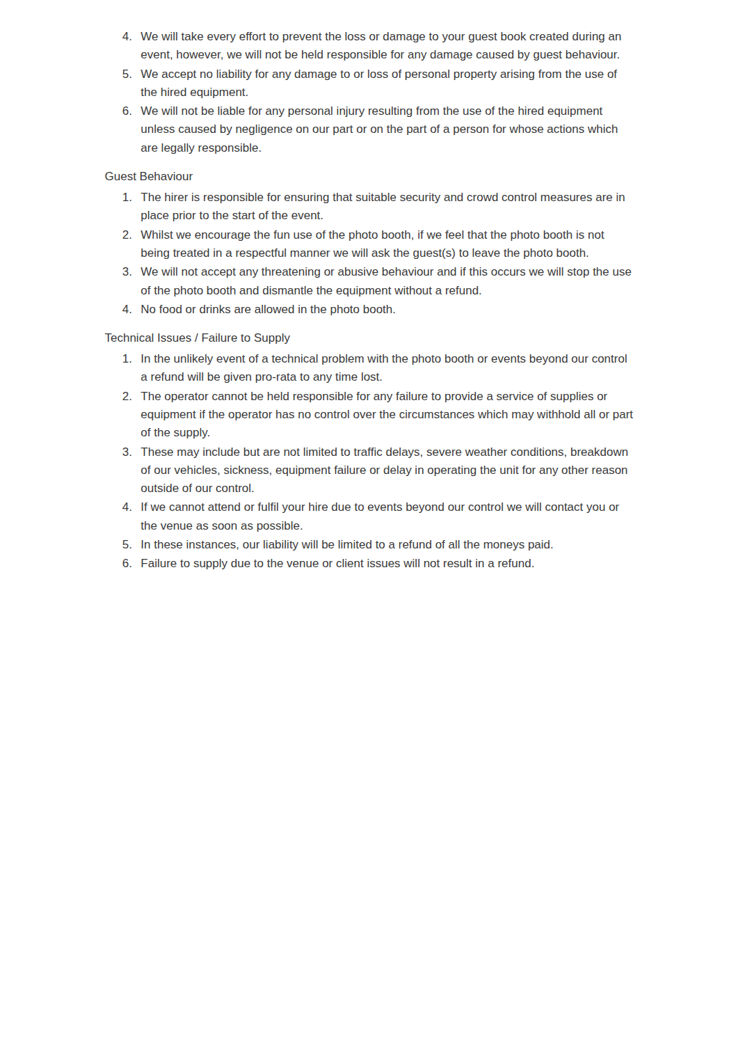We will take every effort to prevent the loss or damage to your guest book created during an event, however, we will not be held responsible for any damage caused by guest behaviour.
We accept no liability for any damage to or loss of personal property arising from the use of the hired equipment.
We will not be liable for any personal injury resulting from the use of the hired equipment unless caused by negligence on our part or on the part of a person for whose actions which are legally responsible.
Guest Behaviour
The hirer is responsible for ensuring that suitable security and crowd control measures are in place prior to the start of the event.
Whilst we encourage the fun use of the photo booth, if we feel that the photo booth is not being treated in a respectful manner we will ask the guest(s) to leave the photo booth.
We will not accept any threatening or abusive behaviour and if this occurs we will stop the use of the photo booth and dismantle the equipment without a refund.
No food or drinks are allowed in the photo booth.
Technical Issues / Failure to Supply
In the unlikely event of a technical problem with the photo booth or events beyond our control a refund will be given pro-rata to any time lost.
The operator cannot be held responsible for any failure to provide a service of supplies or equipment if the operator has no control over the circumstances which may withhold all or part of the supply.
These may include but are not limited to traffic delays, severe weather conditions, breakdown of our vehicles, sickness, equipment failure or delay in operating the unit for any other reason outside of our control.
If we cannot attend or fulfil your hire due to events beyond our control we will contact you or the venue as soon as possible.
In these instances, our liability will be limited to a refund of all the moneys paid.
Failure to supply due to the venue or client issues will not result in a refund.